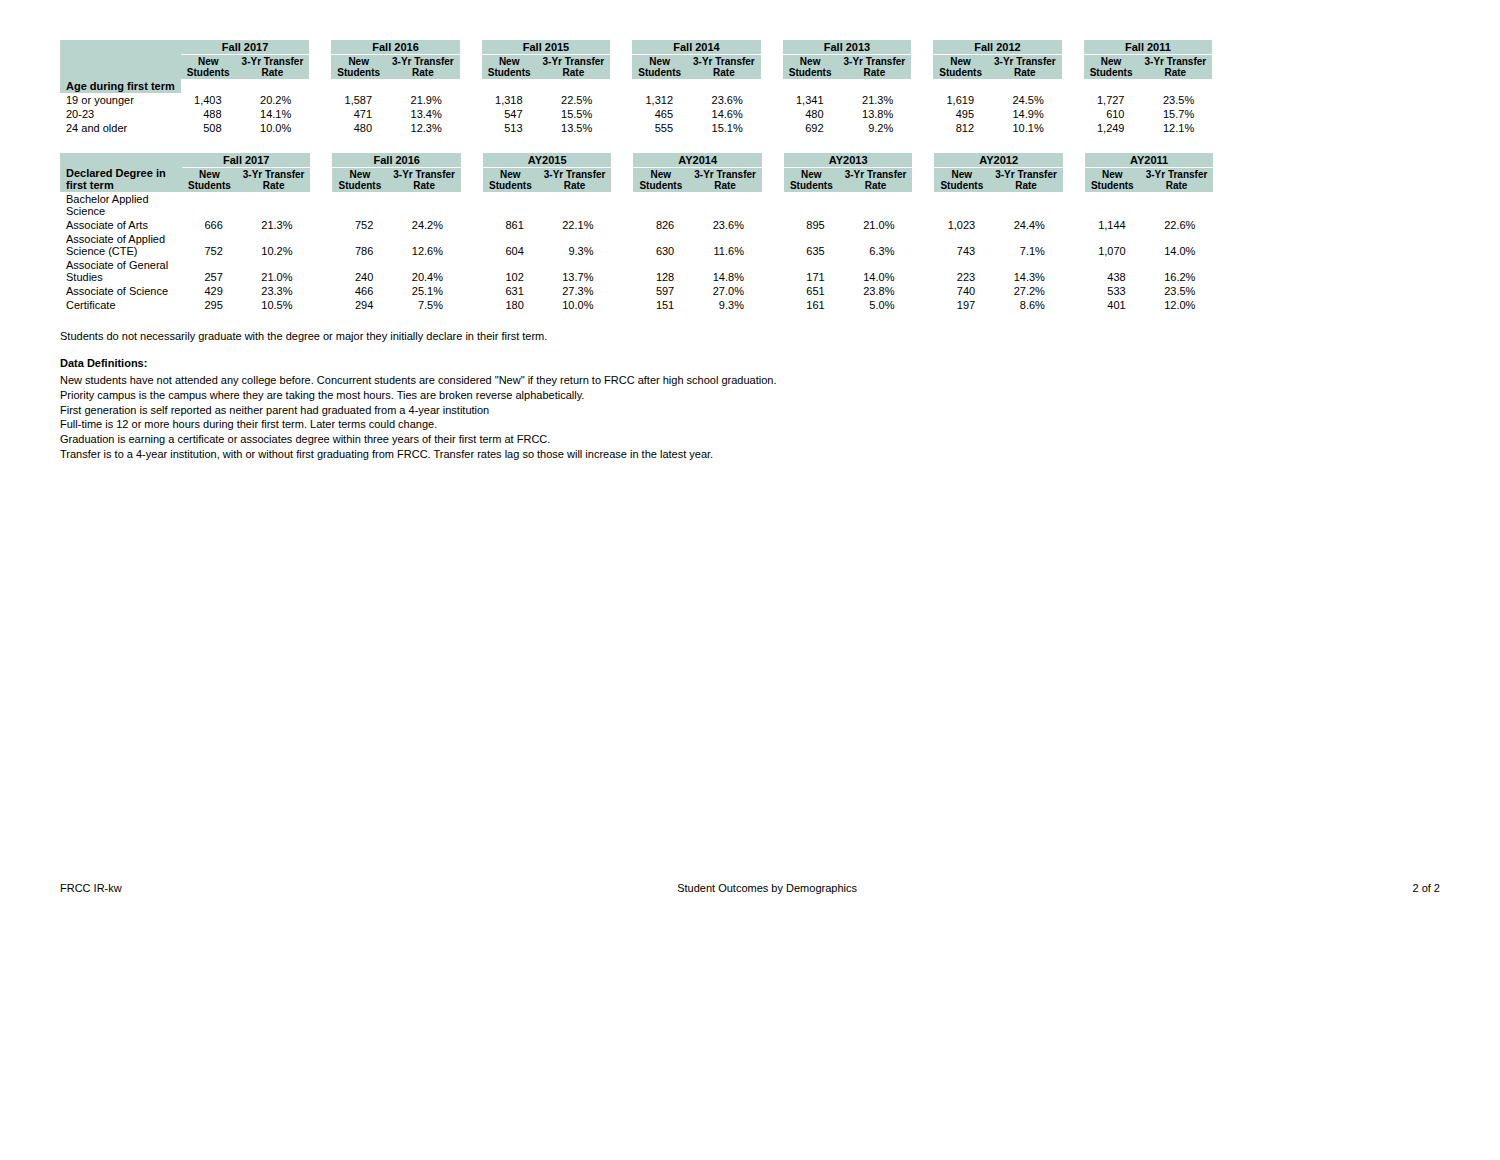| | Fall 2017 | | Fall 2016 | | Fall 2015 | | Fall 2014 | | Fall 2013 | | Fall 2012 | | Fall 2011 |
| --- | --- | --- | --- | --- | --- | --- | --- | --- | --- | --- | --- | --- | --- |
| New Students | 3-Yr Transfer Rate | | New Students | 3-Yr Transfer Rate | | New Students | 3-Yr Transfer Rate | | New Students | 3-Yr Transfer Rate | | New Students | 3-Yr Transfer Rate | | New Students | 3-Yr Transfer Rate | | New Students | 3-Yr Transfer Rate |
| Age during first term | |
| 19 or younger | 1,403 | 20.2% | | 1,587 | 21.9% | | 1,318 | 22.5% | | 1,312 | 23.6% | | 1,341 | 21.3% | | 1,619 | 24.5% | | 1,727 | 23.5% |
| 20-23 | 488 | 14.1% | | 471 | 13.4% | | 547 | 15.5% | | 465 | 14.6% | | 480 | 13.8% | | 495 | 14.9% | | 610 | 15.7% |
| 24 and older | 508 | 10.0% | | 480 | 12.3% | | 513 | 13.5% | | 555 | 15.1% | | 692 | 9.2% | | 812 | 10.1% | | 1,249 | 12.1% |
| Declared Degree in first term | Fall 2017 | | Fall 2016 | | AY2015 | | AY2014 | | AY2013 | | AY2012 | | AY2011 |
| --- | --- | --- | --- | --- | --- | --- | --- | --- | --- | --- | --- | --- | --- |
| New Students | 3-Yr Transfer Rate | | New Students | 3-Yr Transfer Rate | | New Students | 3-Yr Transfer Rate | | New Students | 3-Yr Transfer Rate | | New Students | 3-Yr Transfer Rate | | New Students | 3-Yr Transfer Rate | | New Students | 3-Yr Transfer Rate |
| Bachelor Applied Science | | | | | | | | | | | | | | | | | | | | |
| Associate of Arts | 666 | 21.3% | | 752 | 24.2% | | 861 | 22.1% | | 826 | 23.6% | | 895 | 21.0% | | 1,023 | 24.4% | | 1,144 | 22.6% |
| Associate of Applied Science (CTE) | 752 | 10.2% | | 786 | 12.6% | | 604 | 9.3% | | 630 | 11.6% | | 635 | 6.3% | | 743 | 7.1% | | 1,070 | 14.0% |
| Associate of General Studies | 257 | 21.0% | | 240 | 20.4% | | 102 | 13.7% | | 128 | 14.8% | | 171 | 14.0% | | 223 | 14.3% | | 438 | 16.2% |
| Associate of Science | 429 | 23.3% | | 466 | 25.1% | | 631 | 27.3% | | 597 | 27.0% | | 651 | 23.8% | | 740 | 27.2% | | 533 | 23.5% |
| Certificate | 295 | 10.5% | | 294 | 7.5% | | 180 | 10.0% | | 151 | 9.3% | | 161 | 5.0% | | 197 | 8.6% | | 401 | 12.0% |
Students do not necessarily graduate with the degree or major they initially declare in their first term.
Data Definitions:
New students have not attended any college before. Concurrent students are considered "New" if they return to FRCC after high school graduation.
Priority campus is the campus where they are taking the most hours. Ties are broken reverse alphabetically.
First generation is self reported as neither parent had graduated from a 4-year institution
Full-time is 12 or more hours during their first term. Later terms could change.
Graduation is earning a certificate or associates degree within three years of their first term at FRCC.
Transfer is to a 4-year institution, with or without first graduating from FRCC. Transfer rates lag so those will increase in the latest year.
FRCC IR-kw Student Outcomes by Demographics 2 of 2